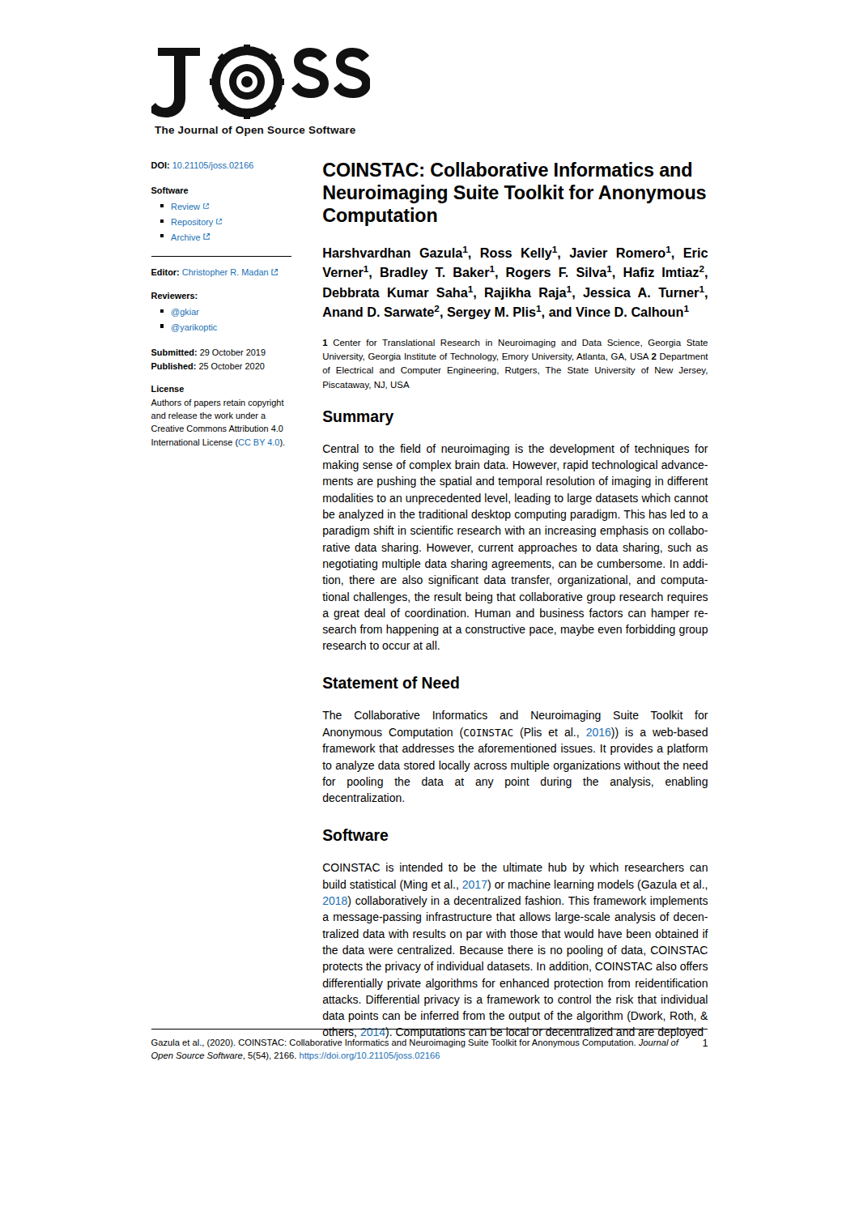The Journal of Open Source Software
DOI: 10.21105/joss.02166
Software
Review
Repository
Archive
Editor: Christopher R. Madan
Reviewers:
@gkiar
@yarikoptic
Submitted: 29 October 2019
Published: 25 October 2020
License
Authors of papers retain copyright and release the work under a Creative Commons Attribution 4.0 International License (CC BY 4.0).
COINSTAC: Collaborative Informatics and Neuroimaging Suite Toolkit for Anonymous Computation
Harshvardhan Gazula1, Ross Kelly1, Javier Romero1, Eric Verner1, Bradley T. Baker1, Rogers F. Silva1, Hafiz Imtiaz2, Debbrata Kumar Saha1, Rajikha Raja1, Jessica A. Turner1, Anand D. Sarwate2, Sergey M. Plis1, and Vince D. Calhoun1
1 Center for Translational Research in Neuroimaging and Data Science, Georgia State University, Georgia Institute of Technology, Emory University, Atlanta, GA, USA 2 Department of Electrical and Computer Engineering, Rutgers, The State University of New Jersey, Piscataway, NJ, USA
Summary
Central to the field of neuroimaging is the development of techniques for making sense of complex brain data. However, rapid technological advancements are pushing the spatial and temporal resolution of imaging in different modalities to an unprecedented level, leading to large datasets which cannot be analyzed in the traditional desktop computing paradigm. This has led to a paradigm shift in scientific research with an increasing emphasis on collaborative data sharing. However, current approaches to data sharing, such as negotiating multiple data sharing agreements, can be cumbersome. In addition, there are also significant data transfer, organizational, and computational challenges, the result being that collaborative group research requires a great deal of coordination. Human and business factors can hamper research from happening at a constructive pace, maybe even forbidding group research to occur at all.
Statement of Need
The Collaborative Informatics and Neuroimaging Suite Toolkit for Anonymous Computation (COINSTAC (Plis et al., 2016)) is a web-based framework that addresses the aforementioned issues. It provides a platform to analyze data stored locally across multiple organizations without the need for pooling the data at any point during the analysis, enabling decentralization.
Software
COINSTAC is intended to be the ultimate hub by which researchers can build statistical (Ming et al., 2017) or machine learning models (Gazula et al., 2018) collaboratively in a decentralized fashion. This framework implements a message-passing infrastructure that allows large-scale analysis of decentralized data with results on par with those that would have been obtained if the data were centralized. Because there is no pooling of data, COINSTAC protects the privacy of individual datasets. In addition, COINSTAC also offers differentially private algorithms for enhanced protection from reidentification attacks. Differential privacy is a framework to control the risk that individual data points can be inferred from the output of the algorithm (Dwork, Roth, & others, 2014). Computations can be local or decentralized and are deployed
Gazula et al., (2020). COINSTAC: Collaborative Informatics and Neuroimaging Suite Toolkit for Anonymous Computation. Journal of Open Source Software, 5(54), 2166. https://doi.org/10.21105/joss.02166
1